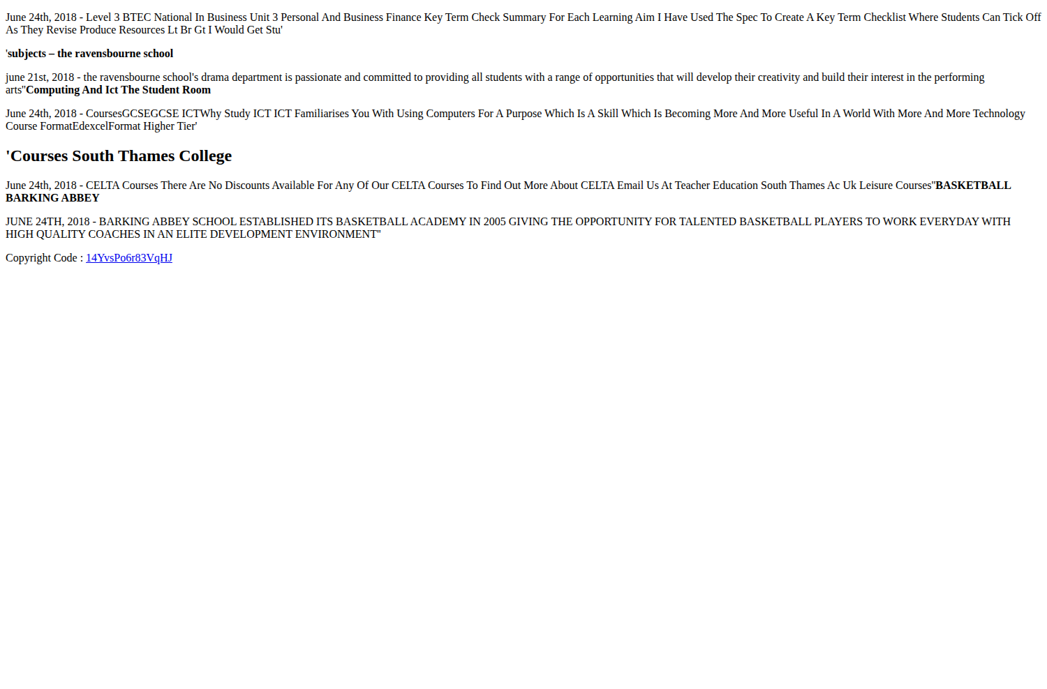June 24th, 2018 - Level 3 BTEC National In Business Unit 3 Personal And Business Finance Key Term Check Summary For Each Learning Aim I Have Used The Spec To Create A Key Term Checklist Where Students Can Tick Off As They Revise Produce Resources Lt Br Gt I Would Get Stu'
'subjects – the ravensbourne school
june 21st, 2018 - the ravensbourne school's drama department is passionate and committed to providing all students with a range of opportunities that will develop their creativity and build their interest in the performing arts''Computing And Ict The Student Room
June 24th, 2018 - CoursesGCSEGCSE ICTWhy Study ICT ICT Familiarises You With Using Computers For A Purpose Which Is A Skill Which Is Becoming More And More Useful In A World With More And More Technology Course FormatEdexcelFormat Higher Tier'
'Courses South Thames College
June 24th, 2018 - CELTA Courses There Are No Discounts Available For Any Of Our CELTA Courses To Find Out More About CELTA Email Us At Teacher Education South Thames Ac Uk Leisure Courses''BASKETBALL BARKING ABBEY
JUNE 24TH, 2018 - BARKING ABBEY SCHOOL ESTABLISHED ITS BASKETBALL ACADEMY IN 2005 GIVING THE OPPORTUNITY FOR TALENTED BASKETBALL PLAYERS TO WORK EVERYDAY WITH HIGH QUALITY COACHES IN AN ELITE DEVELOPMENT ENVIRONMENT''
Copyright Code : 14YvsPo6r83VqHJ